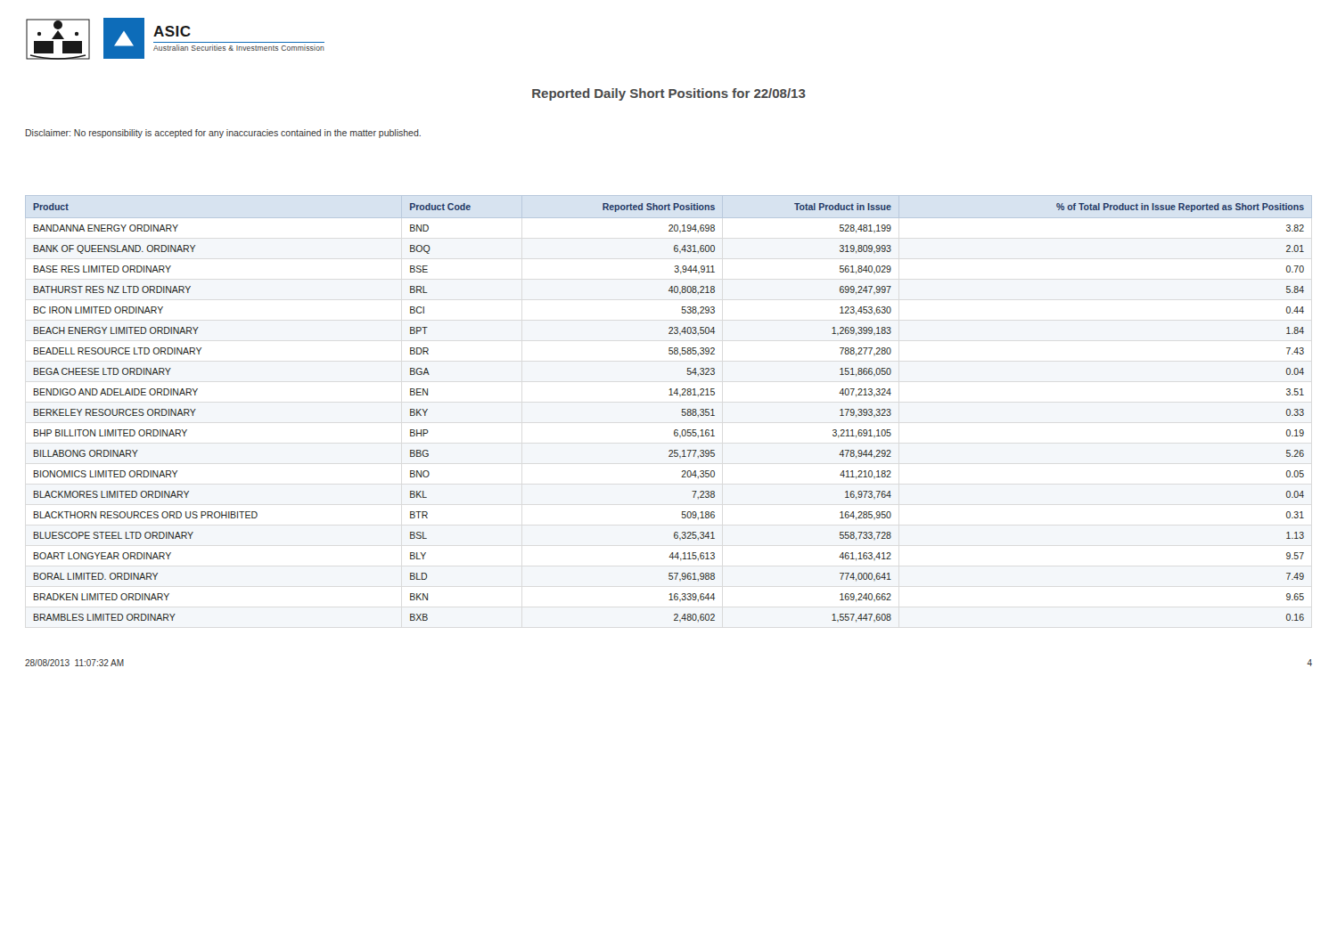ASIC
Australian Securities & Investments Commission
Reported Daily Short Positions for 22/08/13
Disclaimer: No responsibility is accepted for any inaccuracies contained in the matter published.
| Product | Product Code | Reported Short Positions | Total Product in Issue | % of Total Product in Issue Reported as Short Positions |
| --- | --- | --- | --- | --- |
| BANDANNA ENERGY ORDINARY | BND | 20,194,698 | 528,481,199 | 3.82 |
| BANK OF QUEENSLAND. ORDINARY | BOQ | 6,431,600 | 319,809,993 | 2.01 |
| BASE RES LIMITED ORDINARY | BSE | 3,944,911 | 561,840,029 | 0.70 |
| BATHURST RES NZ LTD ORDINARY | BRL | 40,808,218 | 699,247,997 | 5.84 |
| BC IRON LIMITED ORDINARY | BCI | 538,293 | 123,453,630 | 0.44 |
| BEACH ENERGY LIMITED ORDINARY | BPT | 23,403,504 | 1,269,399,183 | 1.84 |
| BEADELL RESOURCE LTD ORDINARY | BDR | 58,585,392 | 788,277,280 | 7.43 |
| BEGA CHEESE LTD ORDINARY | BGA | 54,323 | 151,866,050 | 0.04 |
| BENDIGO AND ADELAIDE ORDINARY | BEN | 14,281,215 | 407,213,324 | 3.51 |
| BERKELEY RESOURCES ORDINARY | BKY | 588,351 | 179,393,323 | 0.33 |
| BHP BILLITON LIMITED ORDINARY | BHP | 6,055,161 | 3,211,691,105 | 0.19 |
| BILLABONG ORDINARY | BBG | 25,177,395 | 478,944,292 | 5.26 |
| BIONOMICS LIMITED ORDINARY | BNO | 204,350 | 411,210,182 | 0.05 |
| BLACKMORES LIMITED ORDINARY | BKL | 7,238 | 16,973,764 | 0.04 |
| BLACKTHORN RESOURCES ORD US PROHIBITED | BTR | 509,186 | 164,285,950 | 0.31 |
| BLUESCOPE STEEL LTD ORDINARY | BSL | 6,325,341 | 558,733,728 | 1.13 |
| BOART LONGYEAR ORDINARY | BLY | 44,115,613 | 461,163,412 | 9.57 |
| BORAL LIMITED. ORDINARY | BLD | 57,961,988 | 774,000,641 | 7.49 |
| BRADKEN LIMITED ORDINARY | BKN | 16,339,644 | 169,240,662 | 9.65 |
| BRAMBLES LIMITED ORDINARY | BXB | 2,480,602 | 1,557,447,608 | 0.16 |
28/08/2013 11:07:32 AM
4